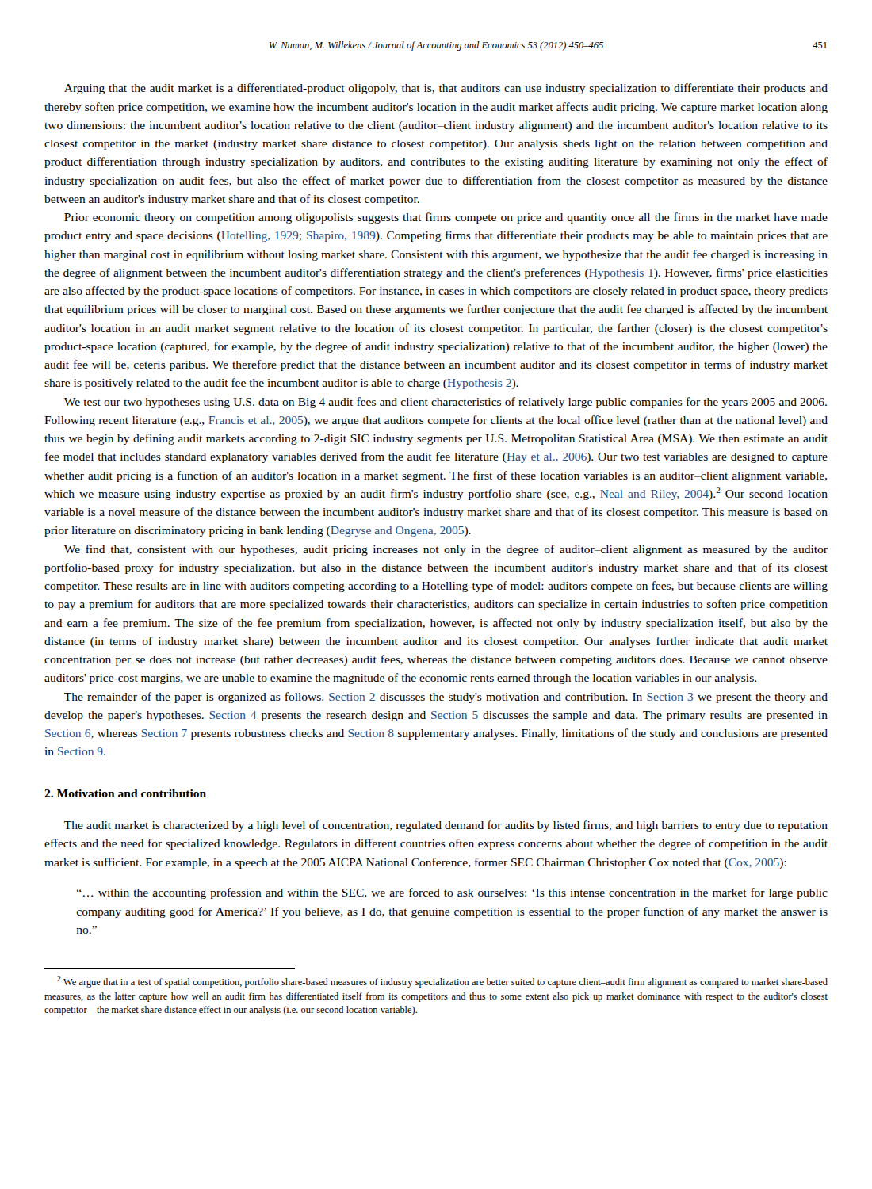W. Numan, M. Willekens / Journal of Accounting and Economics 53 (2012) 450–465 451
Arguing that the audit market is a differentiated-product oligopoly, that is, that auditors can use industry specialization to differentiate their products and thereby soften price competition, we examine how the incumbent auditor's location in the audit market affects audit pricing. We capture market location along two dimensions: the incumbent auditor's location relative to the client (auditor–client industry alignment) and the incumbent auditor's location relative to its closest competitor in the market (industry market share distance to closest competitor). Our analysis sheds light on the relation between competition and product differentiation through industry specialization by auditors, and contributes to the existing auditing literature by examining not only the effect of industry specialization on audit fees, but also the effect of market power due to differentiation from the closest competitor as measured by the distance between an auditor's industry market share and that of its closest competitor.
Prior economic theory on competition among oligopolists suggests that firms compete on price and quantity once all the firms in the market have made product entry and space decisions (Hotelling, 1929; Shapiro, 1989). Competing firms that differentiate their products may be able to maintain prices that are higher than marginal cost in equilibrium without losing market share. Consistent with this argument, we hypothesize that the audit fee charged is increasing in the degree of alignment between the incumbent auditor's differentiation strategy and the client's preferences (Hypothesis 1). However, firms' price elasticities are also affected by the product-space locations of competitors. For instance, in cases in which competitors are closely related in product space, theory predicts that equilibrium prices will be closer to marginal cost. Based on these arguments we further conjecture that the audit fee charged is affected by the incumbent auditor's location in an audit market segment relative to the location of its closest competitor. In particular, the farther (closer) is the closest competitor's product-space location (captured, for example, by the degree of audit industry specialization) relative to that of the incumbent auditor, the higher (lower) the audit fee will be, ceteris paribus. We therefore predict that the distance between an incumbent auditor and its closest competitor in terms of industry market share is positively related to the audit fee the incumbent auditor is able to charge (Hypothesis 2).
We test our two hypotheses using U.S. data on Big 4 audit fees and client characteristics of relatively large public companies for the years 2005 and 2006. Following recent literature (e.g., Francis et al., 2005), we argue that auditors compete for clients at the local office level (rather than at the national level) and thus we begin by defining audit markets according to 2-digit SIC industry segments per U.S. Metropolitan Statistical Area (MSA). We then estimate an audit fee model that includes standard explanatory variables derived from the audit fee literature (Hay et al., 2006). Our two test variables are designed to capture whether audit pricing is a function of an auditor's location in a market segment. The first of these location variables is an auditor–client alignment variable, which we measure using industry expertise as proxied by an audit firm's industry portfolio share (see, e.g., Neal and Riley, 2004).2 Our second location variable is a novel measure of the distance between the incumbent auditor's industry market share and that of its closest competitor. This measure is based on prior literature on discriminatory pricing in bank lending (Degryse and Ongena, 2005).
We find that, consistent with our hypotheses, audit pricing increases not only in the degree of auditor–client alignment as measured by the auditor portfolio-based proxy for industry specialization, but also in the distance between the incumbent auditor's industry market share and that of its closest competitor. These results are in line with auditors competing according to a Hotelling-type of model: auditors compete on fees, but because clients are willing to pay a premium for auditors that are more specialized towards their characteristics, auditors can specialize in certain industries to soften price competition and earn a fee premium. The size of the fee premium from specialization, however, is affected not only by industry specialization itself, but also by the distance (in terms of industry market share) between the incumbent auditor and its closest competitor. Our analyses further indicate that audit market concentration per se does not increase (but rather decreases) audit fees, whereas the distance between competing auditors does. Because we cannot observe auditors' price-cost margins, we are unable to examine the magnitude of the economic rents earned through the location variables in our analysis.
The remainder of the paper is organized as follows. Section 2 discusses the study's motivation and contribution. In Section 3 we present the theory and develop the paper's hypotheses. Section 4 presents the research design and Section 5 discusses the sample and data. The primary results are presented in Section 6, whereas Section 7 presents robustness checks and Section 8 supplementary analyses. Finally, limitations of the study and conclusions are presented in Section 9.
2. Motivation and contribution
The audit market is characterized by a high level of concentration, regulated demand for audits by listed firms, and high barriers to entry due to reputation effects and the need for specialized knowledge. Regulators in different countries often express concerns about whether the degree of competition in the audit market is sufficient. For example, in a speech at the 2005 AICPA National Conference, former SEC Chairman Christopher Cox noted that (Cox, 2005):
“… within the accounting profession and within the SEC, we are forced to ask ourselves: ‘Is this intense concentration in the market for large public company auditing good for America?’ If you believe, as I do, that genuine competition is essential to the proper function of any market the answer is no.”
2 We argue that in a test of spatial competition, portfolio share-based measures of industry specialization are better suited to capture client–audit firm alignment as compared to market share-based measures, as the latter capture how well an audit firm has differentiated itself from its competitors and thus to some extent also pick up market dominance with respect to the auditor's closest competitor—the market share distance effect in our analysis (i.e. our second location variable).